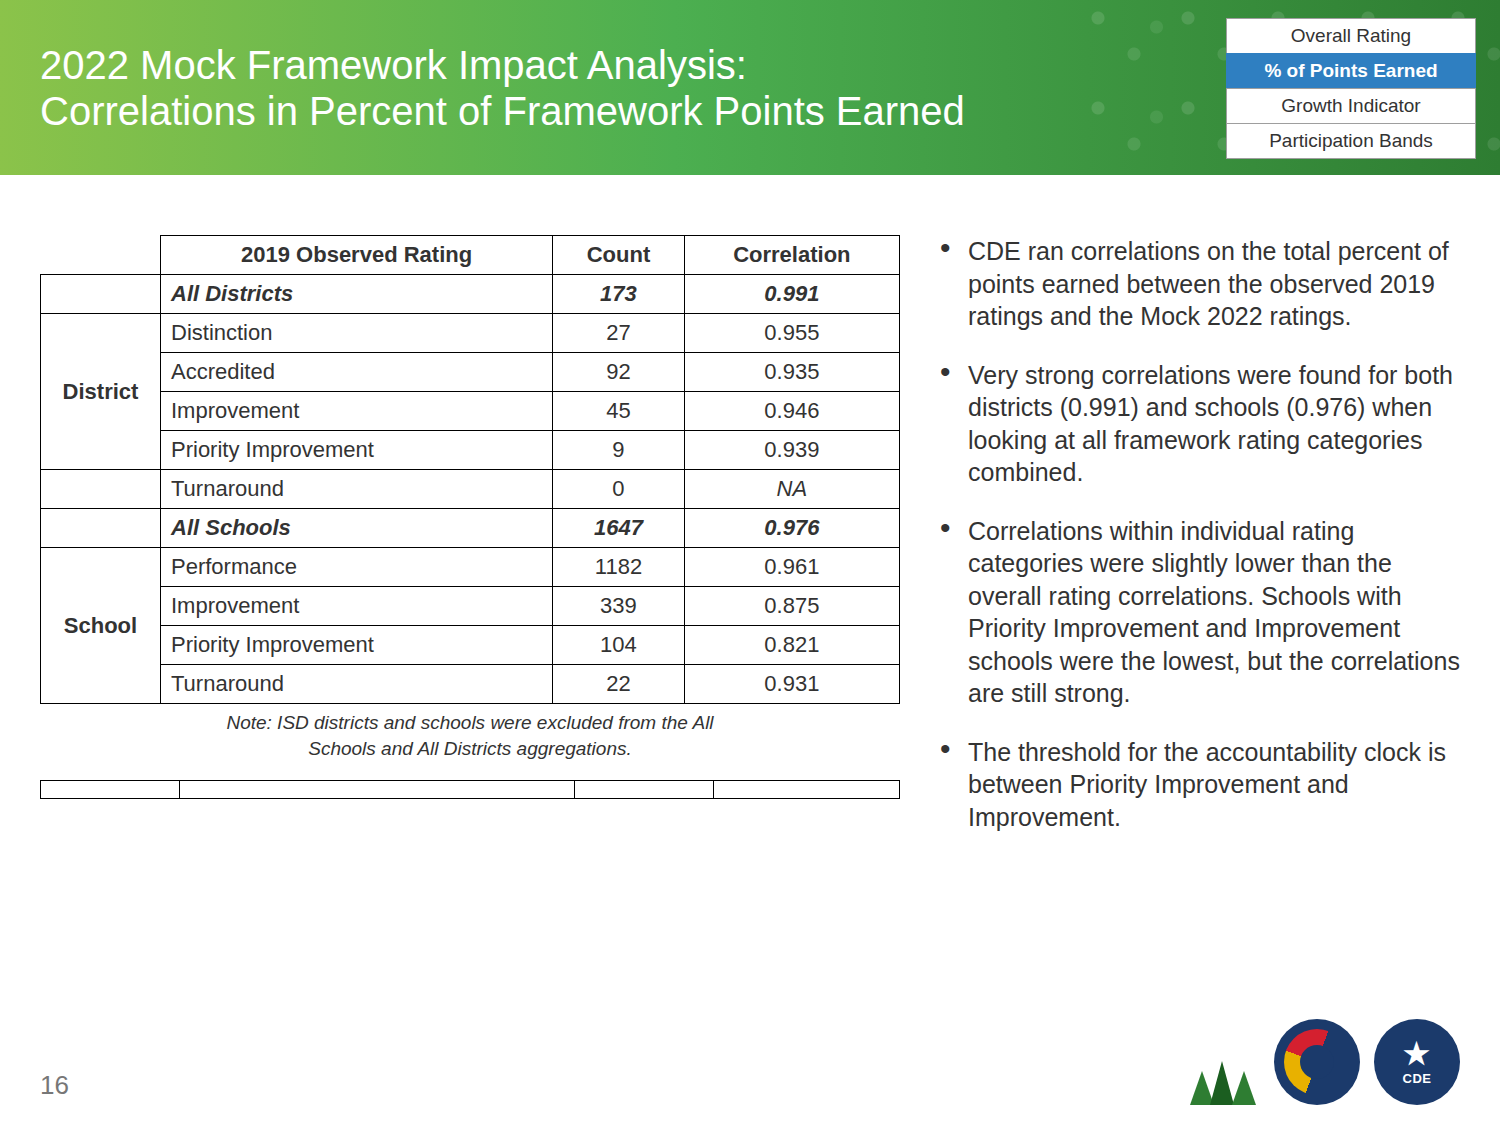2022 Mock Framework Impact Analysis:
Correlations in Percent of Framework Points Earned
Overall Rating
% of Points Earned
Growth Indicator
Participation Bands
| | 2019 Observed Rating | Count | Correlation |
| --- | --- | --- | --- |
| | All Districts | 173 | 0.991 |
| District | Distinction | 27 | 0.955 |
| Accredited | 92 | 0.935 |
| Improvement | 45 | 0.946 |
| Priority Improvement | 9 | 0.939 |
| | Turnaround | 0 | NA |
| | All Schools | 1647 | 0.976 |
| School | Performance | 1182 | 0.961 |
| Improvement | 339 | 0.875 |
| Priority Improvement | 104 | 0.821 |
| Turnaround | 22 | 0.931 |
Note: ISD districts and schools were excluded from the All
Schools and All Districts aggregations.
CDE ran correlations on the total percent of points earned between the observed 2019 ratings and the Mock 2022 ratings.
Very strong correlations were found for both districts (0.991) and schools (0.976) when looking at all framework rating categories combined.
Correlations within individual rating categories were slightly lower than the overall rating correlations. Schools with Priority Improvement and Improvement schools were the lowest, but the correlations are still strong.
The threshold for the accountability clock is between Priority Improvement and Improvement.
16
★
CDE